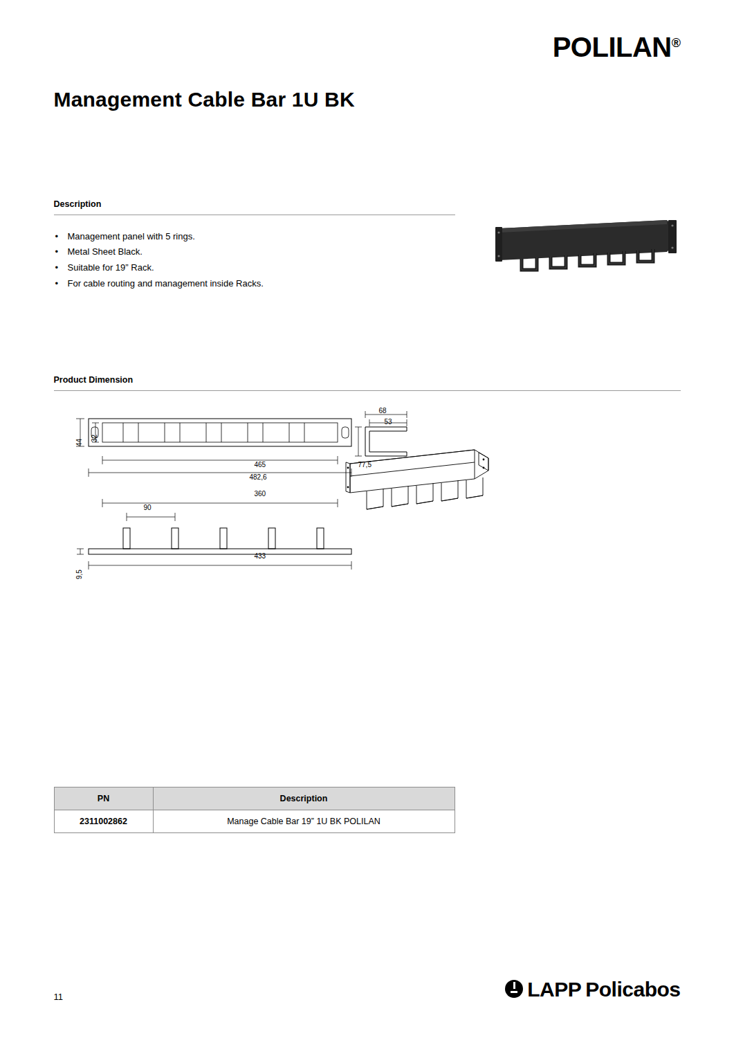POLILAN®
Management Cable Bar 1U BK
Description
Management panel with 5 rings.
Metal Sheet Black.
Suitable for 19” Rack.
For cable routing and management inside Racks.
Product Dimension
465 482,6 44 32 68 53 77,5 360 90 433 9,5
| PN | Description |
| --- | --- |
| 2311002862 | Manage Cable Bar 19” 1U BK POLILAN |
11
LAPP Policabos